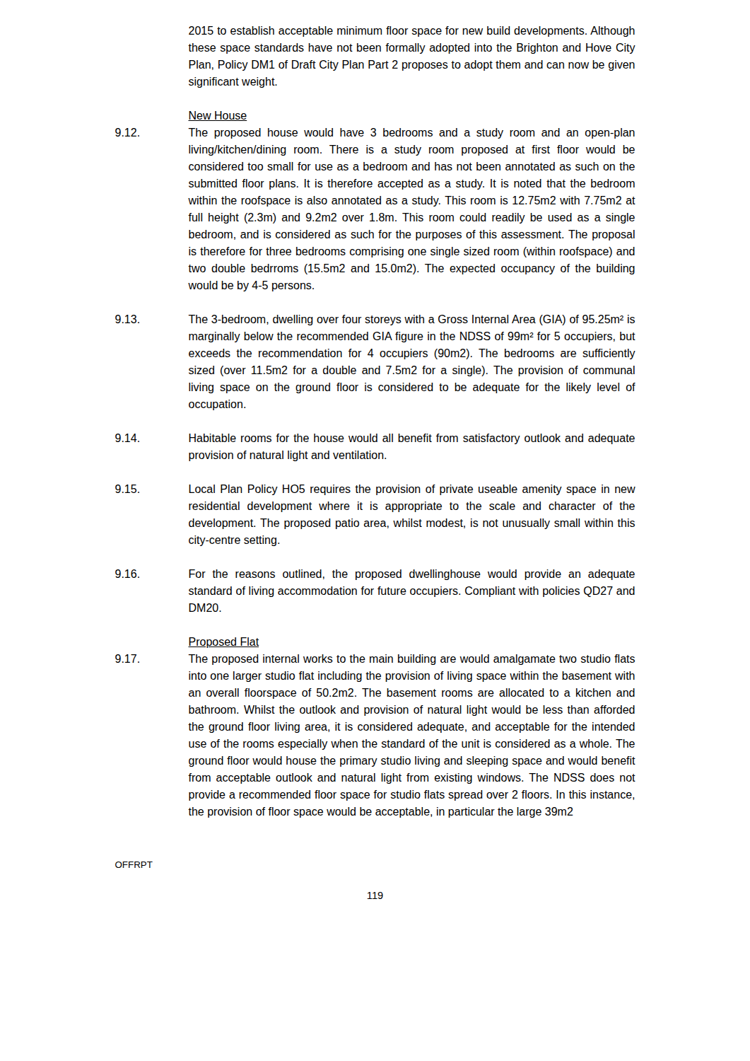2015 to establish acceptable minimum floor space for new build developments. Although these space standards have not been formally adopted into the Brighton and Hove City Plan, Policy DM1 of Draft City Plan Part 2 proposes to adopt them and can now be given significant weight.
New House
9.12.
The proposed house would have 3 bedrooms and a study room and an open-plan living/kitchen/dining room. There is a study room proposed at first floor would be considered too small for use as a bedroom and has not been annotated as such on the submitted floor plans. It is therefore accepted as a study. It is noted that the bedroom within the roofspace is also annotated as a study. This room is 12.75m2 with 7.75m2 at full height (2.3m) and 9.2m2 over 1.8m. This room could readily be used as a single bedroom, and is considered as such for the purposes of this assessment. The proposal is therefore for three bedrooms comprising one single sized room (within roofspace) and two double bedrroms (15.5m2 and 15.0m2). The expected occupancy of the building would be by 4-5 persons.
9.13.
The 3-bedroom, dwelling over four storeys with a Gross Internal Area (GIA) of 95.25m² is marginally below the recommended GIA figure in the NDSS of 99m² for 5 occupiers, but exceeds the recommendation for 4 occupiers (90m2). The bedrooms are sufficiently sized (over 11.5m2 for a double and 7.5m2 for a single). The provision of communal living space on the ground floor is considered to be adequate for the likely level of occupation.
9.14.
Habitable rooms for the house would all benefit from satisfactory outlook and adequate provision of natural light and ventilation.
9.15.
Local Plan Policy HO5 requires the provision of private useable amenity space in new residential development where it is appropriate to the scale and character of the development. The proposed patio area, whilst modest, is not unusually small within this city-centre setting.
9.16.
For the reasons outlined, the proposed dwellinghouse would provide an adequate standard of living accommodation for future occupiers. Compliant with policies QD27 and DM20.
Proposed Flat
9.17.
The proposed internal works to the main building are would amalgamate two studio flats into one larger studio flat including the provision of living space within the basement with an overall floorspace of 50.2m2. The basement rooms are allocated to a kitchen and bathroom. Whilst the outlook and provision of natural light would be less than afforded the ground floor living area, it is considered adequate, and acceptable for the intended use of the rooms especially when the standard of the unit is considered as a whole. The ground floor would house the primary studio living and sleeping space and would benefit from acceptable outlook and natural light from existing windows. The NDSS does not provide a recommended floor space for studio flats spread over 2 floors. In this instance, the provision of floor space would be acceptable, in particular the large 39m2
OFFRPT
119